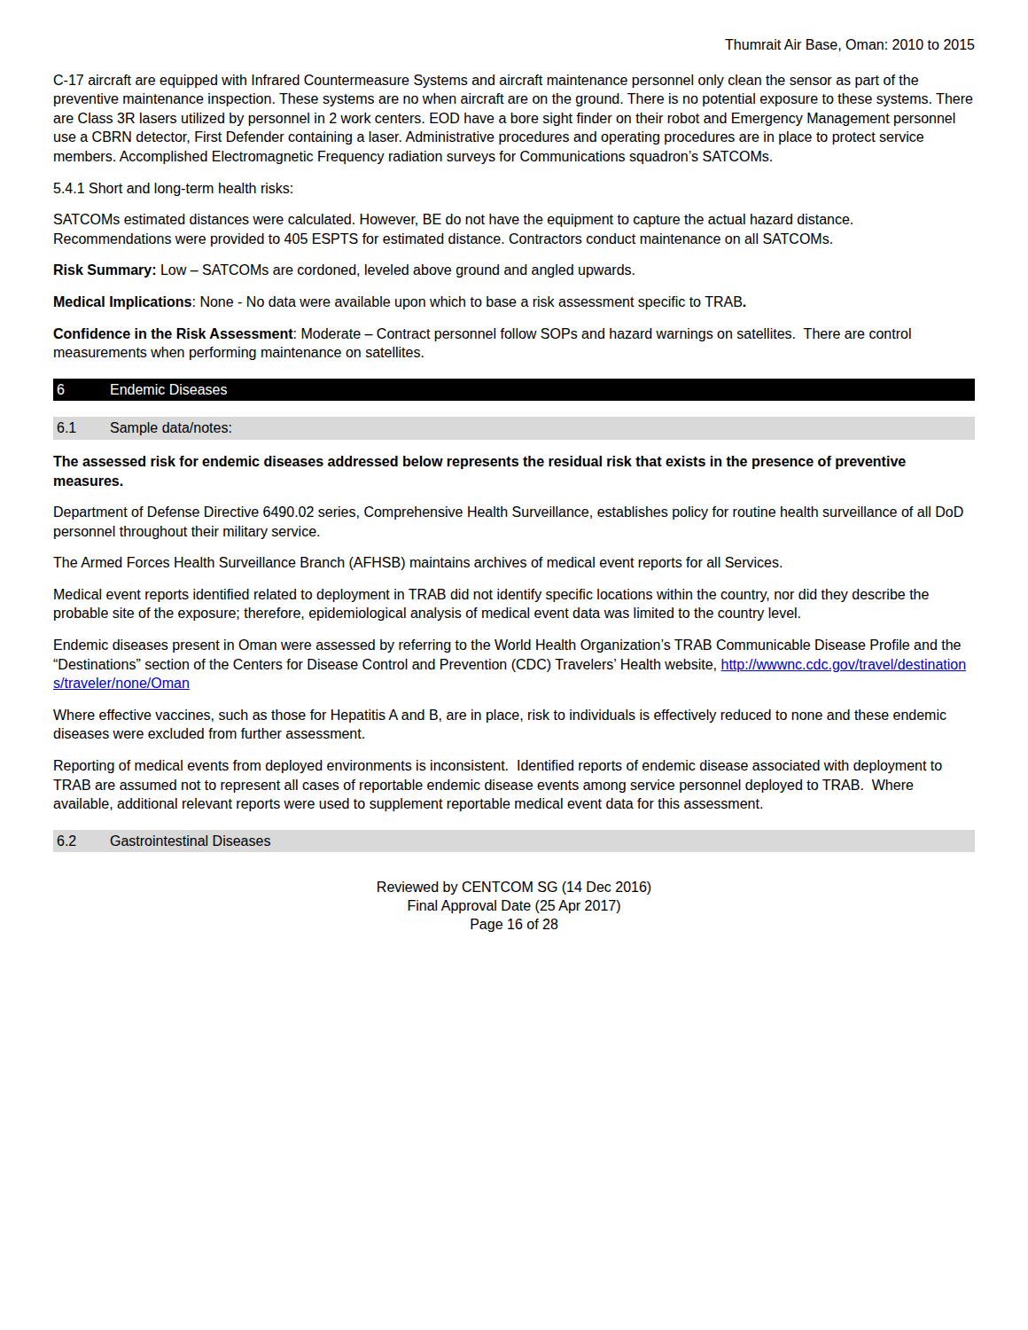Thumrait Air Base, Oman: 2010 to 2015
C-17 aircraft are equipped with Infrared Countermeasure Systems and aircraft maintenance personnel only clean the sensor as part of the preventive maintenance inspection. These systems are no when aircraft are on the ground. There is no potential exposure to these systems. There are Class 3R lasers utilized by personnel in 2 work centers. EOD have a bore sight finder on their robot and Emergency Management personnel use a CBRN detector, First Defender containing a laser. Administrative procedures and operating procedures are in place to protect service members. Accomplished Electromagnetic Frequency radiation surveys for Communications squadron’s SATCOMs.
5.4.1 Short and long-term health risks:
SATCOMs estimated distances were calculated. However, BE do not have the equipment to capture the actual hazard distance. Recommendations were provided to 405 ESPTS for estimated distance. Contractors conduct maintenance on all SATCOMs.
Risk Summary: Low – SATCOMs are cordoned, leveled above ground and angled upwards.
Medical Implications: None - No data were available upon which to base a risk assessment specific to TRAB.
Confidence in the Risk Assessment: Moderate – Contract personnel follow SOPs and hazard warnings on satellites. There are control measurements when performing maintenance on satellites.
6 Endemic Diseases
6.1 Sample data/notes:
The assessed risk for endemic diseases addressed below represents the residual risk that exists in the presence of preventive measures.
Department of Defense Directive 6490.02 series, Comprehensive Health Surveillance, establishes policy for routine health surveillance of all DoD personnel throughout their military service.
The Armed Forces Health Surveillance Branch (AFHSB) maintains archives of medical event reports for all Services.
Medical event reports identified related to deployment in TRAB did not identify specific locations within the country, nor did they describe the probable site of the exposure; therefore, epidemiological analysis of medical event data was limited to the country level.
Endemic diseases present in Oman were assessed by referring to the World Health Organization’s TRAB Communicable Disease Profile and the “Destinations” section of the Centers for Disease Control and Prevention (CDC) Travelers’ Health website, http://wwwnc.cdc.gov/travel/destinations/traveler/none/Oman
Where effective vaccines, such as those for Hepatitis A and B, are in place, risk to individuals is effectively reduced to none and these endemic diseases were excluded from further assessment.
Reporting of medical events from deployed environments is inconsistent. Identified reports of endemic disease associated with deployment to TRAB are assumed not to represent all cases of reportable endemic disease events among service personnel deployed to TRAB. Where available, additional relevant reports were used to supplement reportable medical event data for this assessment.
6.2 Gastrointestinal Diseases
Reviewed by CENTCOM SG (14 Dec 2016)
Final Approval Date (25 Apr 2017)
Page 16 of 28